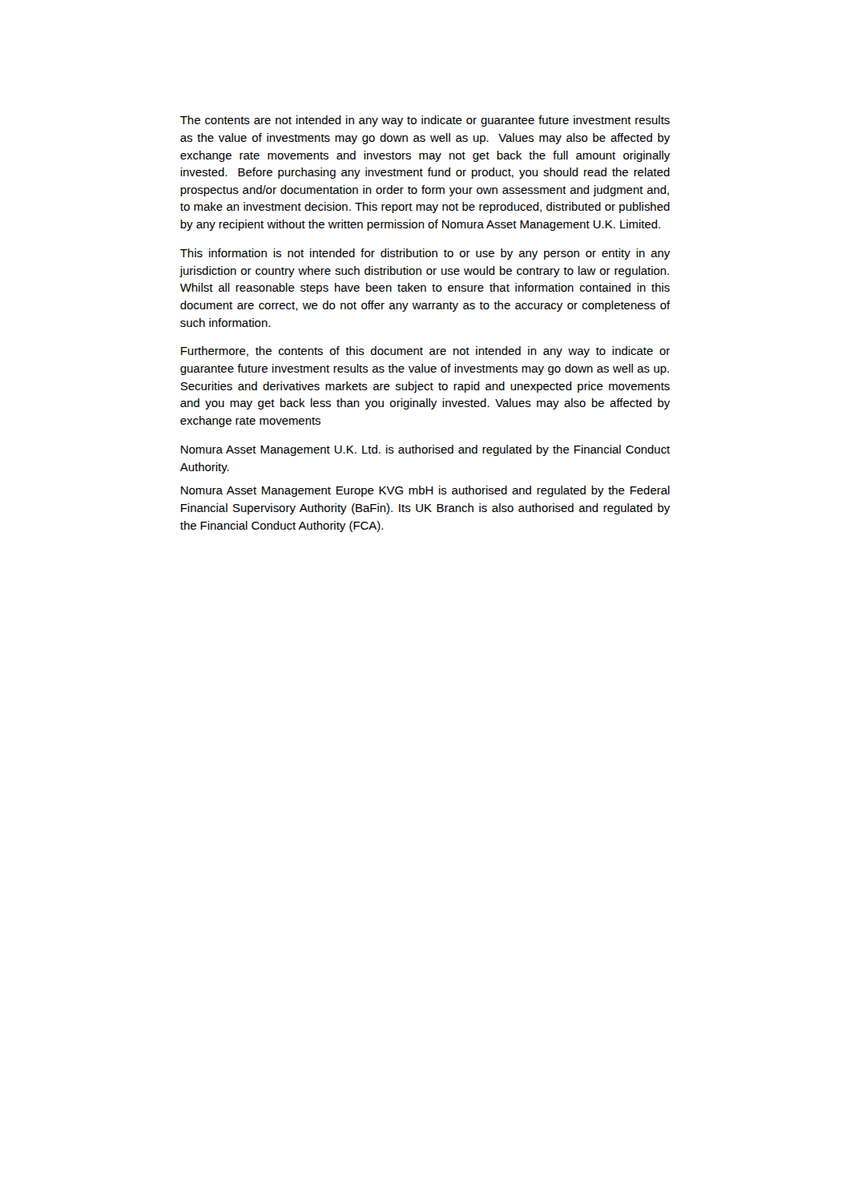The contents are not intended in any way to indicate or guarantee future investment results as the value of investments may go down as well as up. Values may also be affected by exchange rate movements and investors may not get back the full amount originally invested. Before purchasing any investment fund or product, you should read the related prospectus and/or documentation in order to form your own assessment and judgment and, to make an investment decision. This report may not be reproduced, distributed or published by any recipient without the written permission of Nomura Asset Management U.K. Limited.
This information is not intended for distribution to or use by any person or entity in any jurisdiction or country where such distribution or use would be contrary to law or regulation. Whilst all reasonable steps have been taken to ensure that information contained in this document are correct, we do not offer any warranty as to the accuracy or completeness of such information.
Furthermore, the contents of this document are not intended in any way to indicate or guarantee future investment results as the value of investments may go down as well as up. Securities and derivatives markets are subject to rapid and unexpected price movements and you may get back less than you originally invested. Values may also be affected by exchange rate movements
Nomura Asset Management U.K. Ltd. is authorised and regulated by the Financial Conduct Authority.
Nomura Asset Management Europe KVG mbH is authorised and regulated by the Federal Financial Supervisory Authority (BaFin). Its UK Branch is also authorised and regulated by the Financial Conduct Authority (FCA).